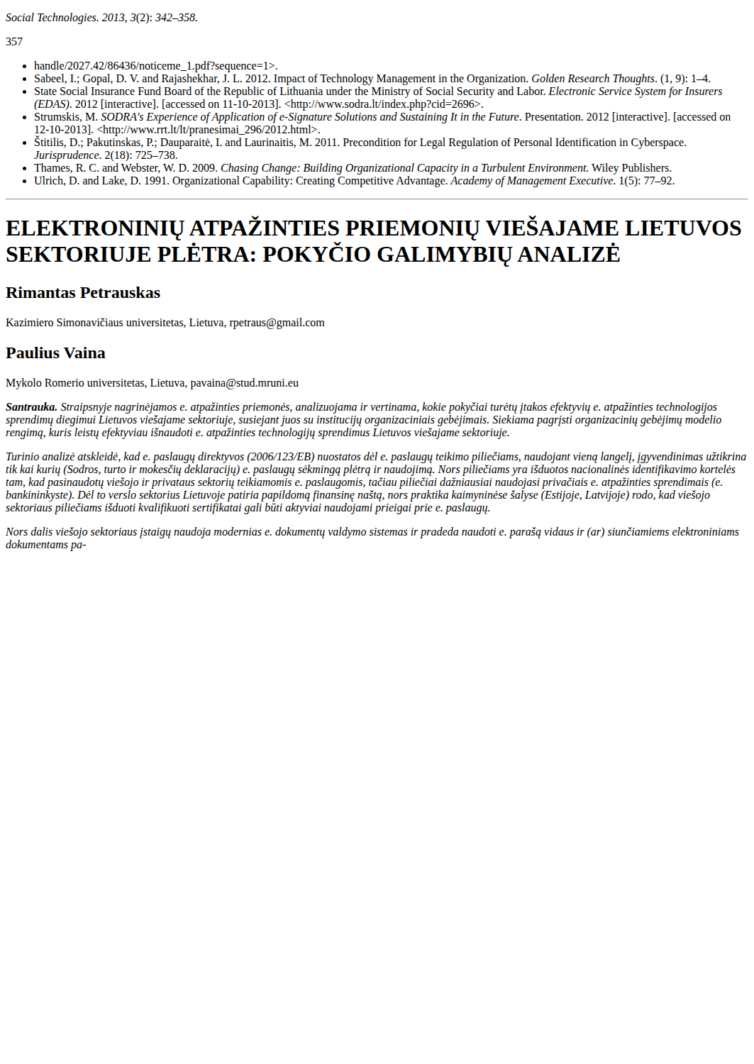Social Technologies. 2013, 3(2): 342–358.
357
handle/2027.42/86436/noticeme_1.pdf?sequence=1>.
Sabeel, I.; Gopal, D. V. and Rajashekhar, J. L. 2012. Impact of Technology Management in the Organization. Golden Research Thoughts. (1, 9): 1–4.
State Social Insurance Fund Board of the Republic of Lithuania under the Ministry of Social Security and Labor. Electronic Service System for Insurers (EDAS). 2012 [interactive]. [accessed on 11-10-2013]. <http://www.sodra.lt/index.php?cid=2696>.
Strumskis, M. SODRA's Experience of Application of e-Signature Solutions and Sustaining It in the Future. Presentation. 2012 [interactive]. [accessed on 12-10-2013]. <http://www.rrt.lt/lt/pranesimai_296/2012.html>.
Štitilis, D.; Pakutinskas, P.; Dauparaitė, I. and Laurinaitis, M. 2011. Precondition for Legal Regulation of Personal Identification in Cyberspace. Jurisprudence. 2(18): 725–738.
Thames, R. C. and Webster, W. D. 2009. Chasing Change: Building Organizational Capacity in a Turbulent Environment. Wiley Publishers.
Ulrich, D. and Lake, D. 1991. Organizational Capability: Creating Competitive Advantage. Academy of Management Executive. 1(5): 77–92.
ELEKTRONINIŲ ATPAŽINTIES PRIEMONIŲ VIEŠAJAME LIETUVOS SEKTORIUJE PLĖTRA: POKYČIO GALIMYBIŲ ANALIZĖ
Rimantas Petrauskas
Kazimiero Simonavičiaus universitetas, Lietuva, rpetraus@gmail.com
Paulius Vaina
Mykolo Romerio universitetas, Lietuva, pavaina@stud.mruni.eu
Santrauka. Straipsnyje nagrinėjamos e. atpažinties priemonės, analizuojama ir vertinama, kokie pokyčiai turėtų įtakos efektyvių e. atpažinties technologijos sprendimų diegimui Lietuvos viešajame sektoriuje, susiejant juos su institucijų organizaciniais gebėjimais. Siekiama pagrįsti organizacinių gebėjimų modelio rengimą, kuris leistų efektyviau išnaudoti e. atpažinties technologijų sprendimus Lietuvos viešajame sektoriuje.
Turinio analizė atskleidė, kad e. paslaugų direktyvos (2006/123/EB) nuostatos dėl e. paslaugų teikimo piliečiams, naudojant vieną langelį, įgyvendinimas užtikrina tik kai kurių (Sodros, turto ir mokesčių deklaracijų) e. paslaugų sėkmingą plėtrą ir naudojimą. Nors piliečiams yra išduotos nacionalinės identifikavimo kortelės tam, kad pasinaudotų viešojo ir privataus sektorių teikiamomis e. paslaugomis, tačiau piliečiai dažniausiai naudojasi privačiais e. atpažinties sprendimais (e. bankininkyste). Dėl to verslo sektorius Lietuvoje patiria papildomą finansinę naštą, nors praktika kaimyninėse šalyse (Estijoje, Latvijoje) rodo, kad viešojo sektoriaus piliečiams išduoti kvalifikuoti sertifikatai gali būti aktyviai naudojami prieigai prie e. paslaugų.
Nors dalis viešojo sektoriaus įstaigų naudoja modernias e. dokumentų valdymo sistemas ir pradeda naudoti e. parašą vidaus ir (ar) siunčiamiems elektroniniams dokumentams pa-